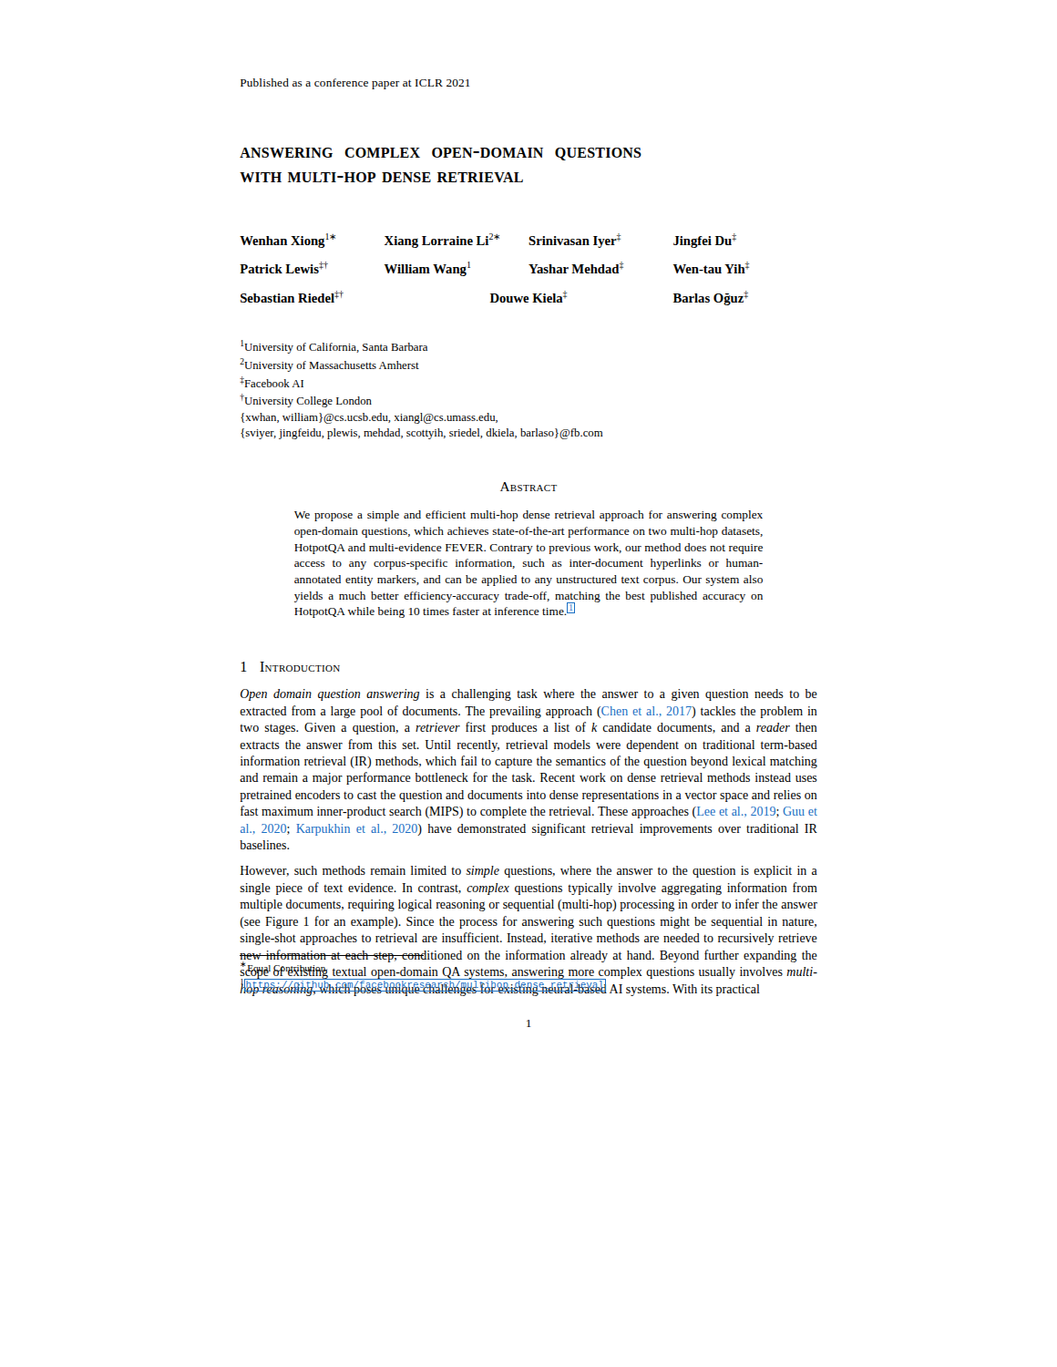Published as a conference paper at ICLR 2021
Answering Complex Open-Domain Questions
with Multi-Hop Dense Retrieval
| Wenhan Xiong 1∗ | Xiang Lorraine Li 2∗ | Srinivasan Iyer ‡ | Jingfei Du ‡ |
| Patrick Lewis ‡† | William Wang 1 | Yashar Mehdad ‡ | Wen-tau Yih ‡ |
| Sebastian Riedel ‡† | Douwe Kiela ‡ | Barlas Oğuz ‡ |
1University of California, Santa Barbara
2University of Massachusetts Amherst
‡Facebook AI
†University College London
{xwhan, william}@cs.ucsb.edu, xiangl@cs.umass.edu,
{sviyer, jingfeidu, plewis, mehdad, scottyih, sriedel, dkiela, barlaso}@fb.com
Abstract
We propose a simple and efficient multi-hop dense retrieval approach for answering complex open-domain questions, which achieves state-of-the-art performance on two multi-hop datasets, HotpotQA and multi-evidence FEVER. Contrary to previous work, our method does not require access to any corpus-specific information, such as inter-document hyperlinks or human-annotated entity markers, and can be applied to any unstructured text corpus. Our system also yields a much better efficiency-accuracy trade-off, matching the best published accuracy on HotpotQA while being 10 times faster at inference time.1
1 Introduction
Open domain question answering is a challenging task where the answer to a given question needs to be extracted from a large pool of documents. The prevailing approach (Chen et al., 2017) tackles the problem in two stages. Given a question, a retriever first produces a list of k candidate documents, and a reader then extracts the answer from this set. Until recently, retrieval models were dependent on traditional term-based information retrieval (IR) methods, which fail to capture the semantics of the question beyond lexical matching and remain a major performance bottleneck for the task. Recent work on dense retrieval methods instead uses pretrained encoders to cast the question and documents into dense representations in a vector space and relies on fast maximum inner-product search (MIPS) to complete the retrieval. These approaches (Lee et al., 2019; Guu et al., 2020; Karpukhin et al., 2020) have demonstrated significant retrieval improvements over traditional IR baselines.
However, such methods remain limited to simple questions, where the answer to the question is explicit in a single piece of text evidence. In contrast, complex questions typically involve aggregating information from multiple documents, requiring logical reasoning or sequential (multi-hop) processing in order to infer the answer (see Figure 1 for an example). Since the process for answering such questions might be sequential in nature, single-shot approaches to retrieval are insufficient. Instead, iterative methods are needed to recursively retrieve new information at each step, conditioned on the information already at hand. Beyond further expanding the scope of existing textual open-domain QA systems, answering more complex questions usually involves multi-hop reasoning, which poses unique challenges for existing neural-based AI systems. With its practical
∗Equal Contribution
1https://github.com/facebookresearch/multihop_dense_retrieval
1